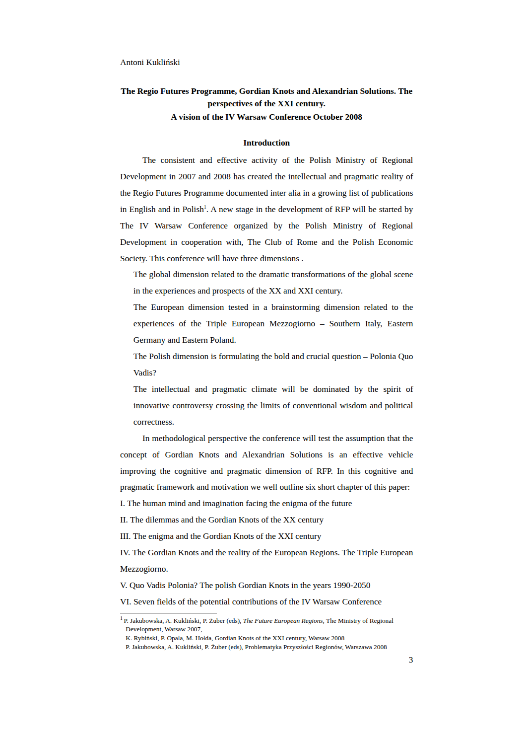Antoni Kukliński
The Regio Futures Programme, Gordian Knots and Alexandrian Solutions. The perspectives of the XXI century.
A vision of the IV Warsaw Conference October 2008
Introduction
The consistent and effective activity of the Polish Ministry of Regional Development in 2007 and 2008 has created the intellectual and pragmatic reality of the Regio Futures Programme documented inter alia in a growing list of publications in English and in Polish1. A new stage in the development of RFP will be started by The IV Warsaw Conference organized by the Polish Ministry of Regional Development in cooperation with, The Club of Rome and the Polish Economic Society. This conference will have three dimensions .
The global dimension related to the dramatic transformations of the global scene in the experiences and prospects of the XX and XXI century.
The European dimension tested in a brainstorming dimension related to the experiences of the Triple European Mezzogiorno – Southern Italy, Eastern Germany and Eastern Poland.
The Polish dimension is formulating the bold and crucial question – Polonia Quo Vadis?
The intellectual and pragmatic climate will be dominated by the spirit of innovative controversy crossing the limits of conventional wisdom and political correctness.
In methodological perspective the conference will test the assumption that the concept of Gordian Knots and Alexandrian Solutions is an effective vehicle improving the cognitive and pragmatic dimension of RFP. In this cognitive and pragmatic framework and motivation we well outline six short chapter of this paper:
I. The human mind and imagination facing the enigma of the future
II. The dilemmas and the Gordian Knots of the XX century
III. The enigma and the Gordian Knots of the XXI century
IV. The Gordian Knots and the reality of the European Regions. The Triple European Mezzogiorno.
V. Quo Vadis Polonia? The polish Gordian Knots in the years 1990-2050
VI. Seven fields of the potential contributions of the IV Warsaw Conference
1 P. Jakubowska, A. Kukliński, P. Żuber (eds), The Future European Regions, The Ministry of Regional
Development, Warsaw 2007,
K. Rybiński, P. Opala, M. Hołda, Gordian Knots of the XXI century, Warsaw 2008
P. Jakubowska, A. Kukliński, P. Żuber (eds), Problematyka Przyszłości Regionów, Warszawa 2008
3